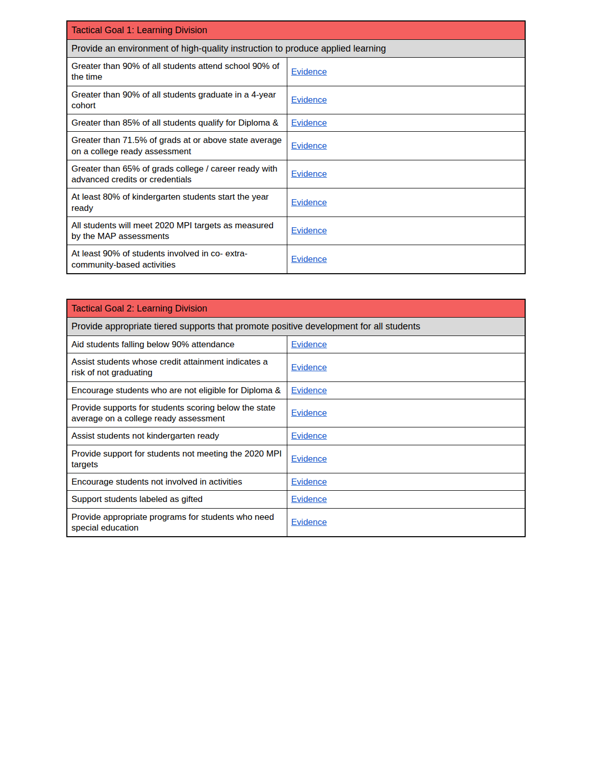| Tactical Goal 1: Learning Division |
| Provide an environment of high-quality instruction to produce applied learning |
| Greater than 90% of all students attend school 90% of the time | Evidence |
| Greater than 90% of all students graduate in a 4-year cohort | Evidence |
| Greater than 85% of all students qualify for Diploma & | Evidence |
| Greater than 71.5% of grads at or above state average on a college ready assessment | Evidence |
| Greater than 65% of grads college / career ready with advanced credits or credentials | Evidence |
| At least 80% of kindergarten students start the year ready | Evidence |
| All students will meet 2020 MPI targets as measured by the MAP assessments | Evidence |
| At least 90% of students involved in co- extra- community-based activities | Evidence |
| Tactical Goal 2: Learning Division |
| Provide appropriate tiered supports that promote positive development for all students |
| Aid students falling below 90% attendance | Evidence |
| Assist students whose credit attainment indicates a risk of not graduating | Evidence |
| Encourage students who are not eligible for Diploma & | Evidence |
| Provide supports for students scoring below the state average on a college ready assessment | Evidence |
| Assist students not kindergarten ready | Evidence |
| Provide support for students not meeting the 2020 MPI targets | Evidence |
| Encourage students not involved in activities | Evidence |
| Support students labeled as gifted | Evidence |
| Provide appropriate programs for students who need special education | Evidence |